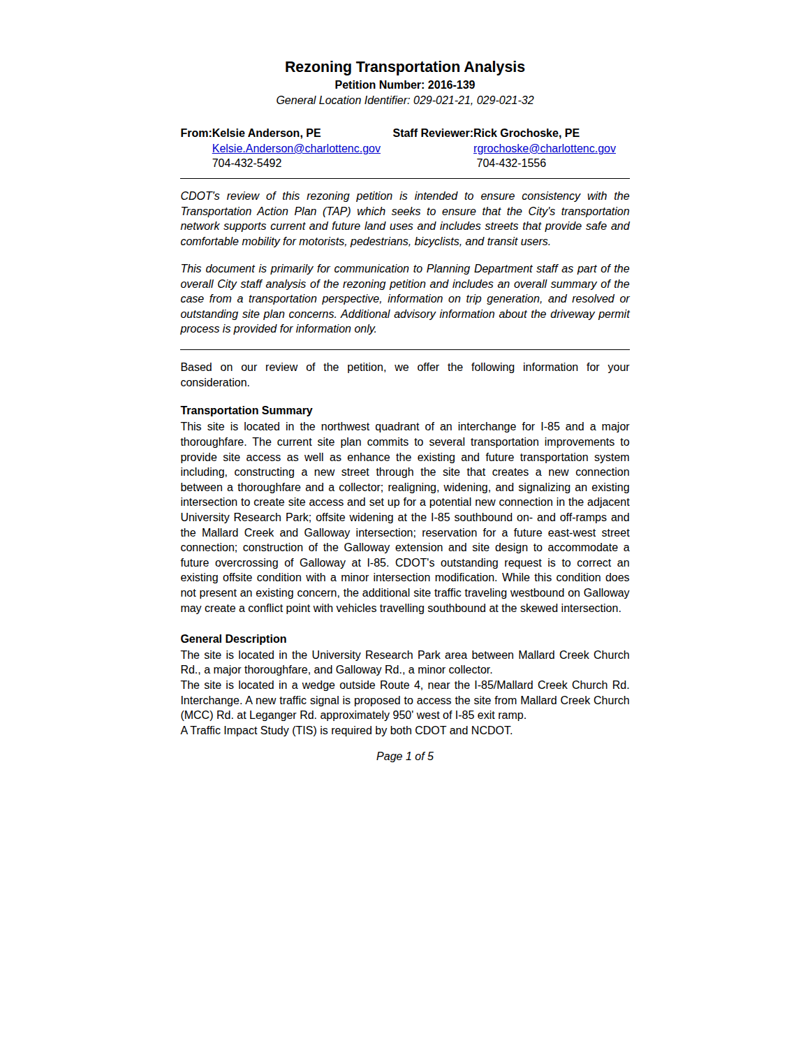Rezoning Transportation Analysis
Petition Number: 2016-139
General Location Identifier: 029-021-21, 029-021-32
| From: | Kelsie Anderson, PE | Staff Reviewer: | Rick Grochoske, PE |
| | Kelsie.Anderson@charlottenc.gov | | rgrochoske@charlottenc.gov |
| | 704-432-5492 | | 704-432-1556 |
CDOT's review of this rezoning petition is intended to ensure consistency with the Transportation Action Plan (TAP) which seeks to ensure that the City's transportation network supports current and future land uses and includes streets that provide safe and comfortable mobility for motorists, pedestrians, bicyclists, and transit users.
This document is primarily for communication to Planning Department staff as part of the overall City staff analysis of the rezoning petition and includes an overall summary of the case from a transportation perspective, information on trip generation, and resolved or outstanding site plan concerns. Additional advisory information about the driveway permit process is provided for information only.
Based on our review of the petition, we offer the following information for your consideration.
Transportation Summary
This site is located in the northwest quadrant of an interchange for I-85 and a major thoroughfare. The current site plan commits to several transportation improvements to provide site access as well as enhance the existing and future transportation system including, constructing a new street through the site that creates a new connection between a thoroughfare and a collector; realigning, widening, and signalizing an existing intersection to create site access and set up for a potential new connection in the adjacent University Research Park; offsite widening at the I-85 southbound on- and off-ramps and the Mallard Creek and Galloway intersection; reservation for a future east-west street connection; construction of the Galloway extension and site design to accommodate a future overcrossing of Galloway at I-85. CDOT's outstanding request is to correct an existing offsite condition with a minor intersection modification. While this condition does not present an existing concern, the additional site traffic traveling westbound on Galloway may create a conflict point with vehicles travelling southbound at the skewed intersection.
General Description
The site is located in the University Research Park area between Mallard Creek Church Rd., a major thoroughfare, and Galloway Rd., a minor collector.
The site is located in a wedge outside Route 4, near the I-85/Mallard Creek Church Rd. Interchange. A new traffic signal is proposed to access the site from Mallard Creek Church (MCC) Rd. at Leganger Rd. approximately 950' west of I-85 exit ramp.
A Traffic Impact Study (TIS) is required by both CDOT and NCDOT.
Page 1 of 5